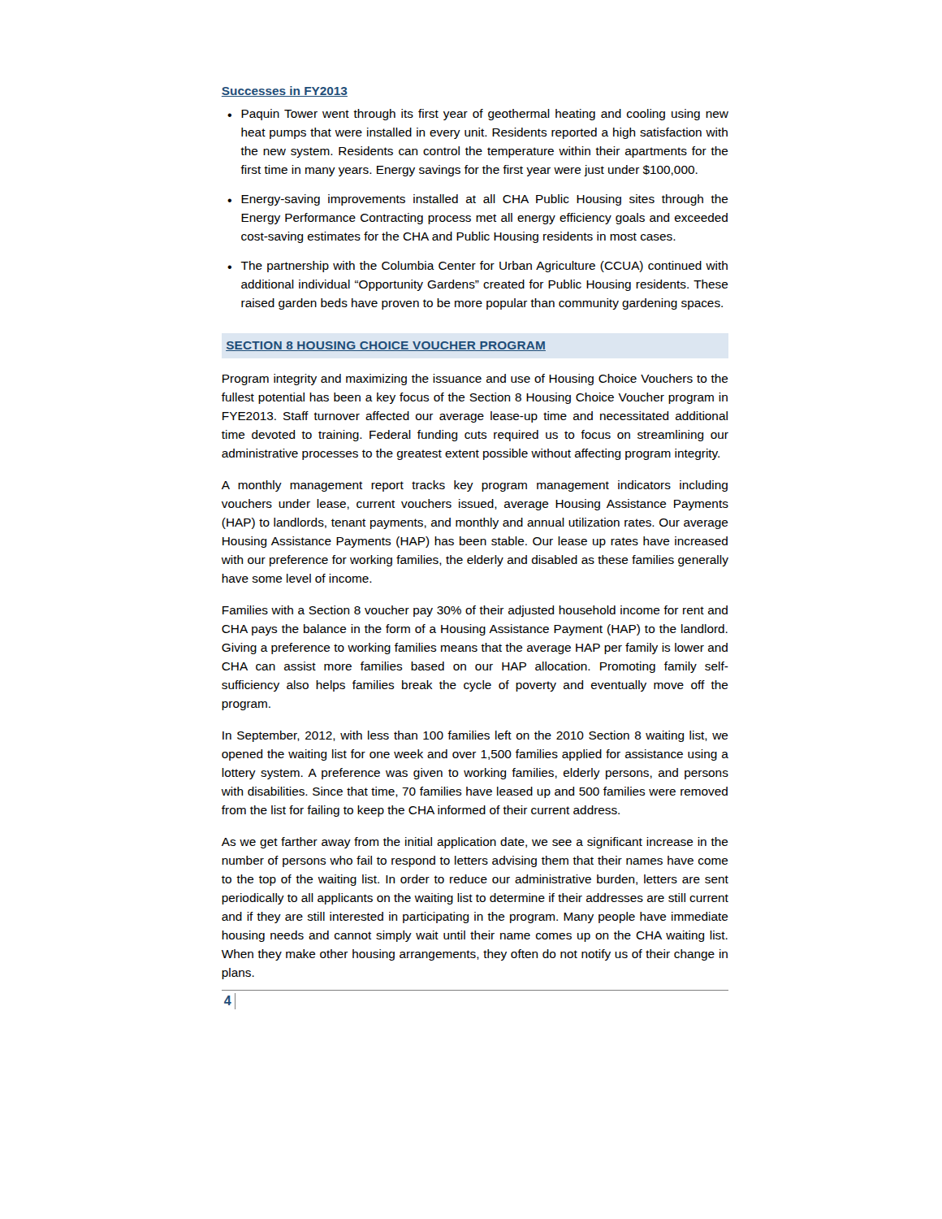Successes in FY2013
Paquin Tower went through its first year of geothermal heating and cooling using new heat pumps that were installed in every unit. Residents reported a high satisfaction with the new system. Residents can control the temperature within their apartments for the first time in many years. Energy savings for the first year were just under $100,000.
Energy-saving improvements installed at all CHA Public Housing sites through the Energy Performance Contracting process met all energy efficiency goals and exceeded cost-saving estimates for the CHA and Public Housing residents in most cases.
The partnership with the Columbia Center for Urban Agriculture (CCUA) continued with additional individual “Opportunity Gardens” created for Public Housing residents. These raised garden beds have proven to be more popular than community gardening spaces.
SECTION 8 HOUSING CHOICE VOUCHER PROGRAM
Program integrity and maximizing the issuance and use of Housing Choice Vouchers to the fullest potential has been a key focus of the Section 8 Housing Choice Voucher program in FYE2013. Staff turnover affected our average lease-up time and necessitated additional time devoted to training. Federal funding cuts required us to focus on streamlining our administrative processes to the greatest extent possible without affecting program integrity.
A monthly management report tracks key program management indicators including vouchers under lease, current vouchers issued, average Housing Assistance Payments (HAP) to landlords, tenant payments, and monthly and annual utilization rates. Our average Housing Assistance Payments (HAP) has been stable. Our lease up rates have increased with our preference for working families, the elderly and disabled as these families generally have some level of income.
Families with a Section 8 voucher pay 30% of their adjusted household income for rent and CHA pays the balance in the form of a Housing Assistance Payment (HAP) to the landlord. Giving a preference to working families means that the average HAP per family is lower and CHA can assist more families based on our HAP allocation. Promoting family self-sufficiency also helps families break the cycle of poverty and eventually move off the program.
In September, 2012, with less than 100 families left on the 2010 Section 8 waiting list, we opened the waiting list for one week and over 1,500 families applied for assistance using a lottery system. A preference was given to working families, elderly persons, and persons with disabilities. Since that time, 70 families have leased up and 500 families were removed from the list for failing to keep the CHA informed of their current address.
As we get farther away from the initial application date, we see a significant increase in the number of persons who fail to respond to letters advising them that their names have come to the top of the waiting list. In order to reduce our administrative burden, letters are sent periodically to all applicants on the waiting list to determine if their addresses are still current and if they are still interested in participating in the program. Many people have immediate housing needs and cannot simply wait until their name comes up on the CHA waiting list. When they make other housing arrangements, they often do not notify us of their change in plans.
4